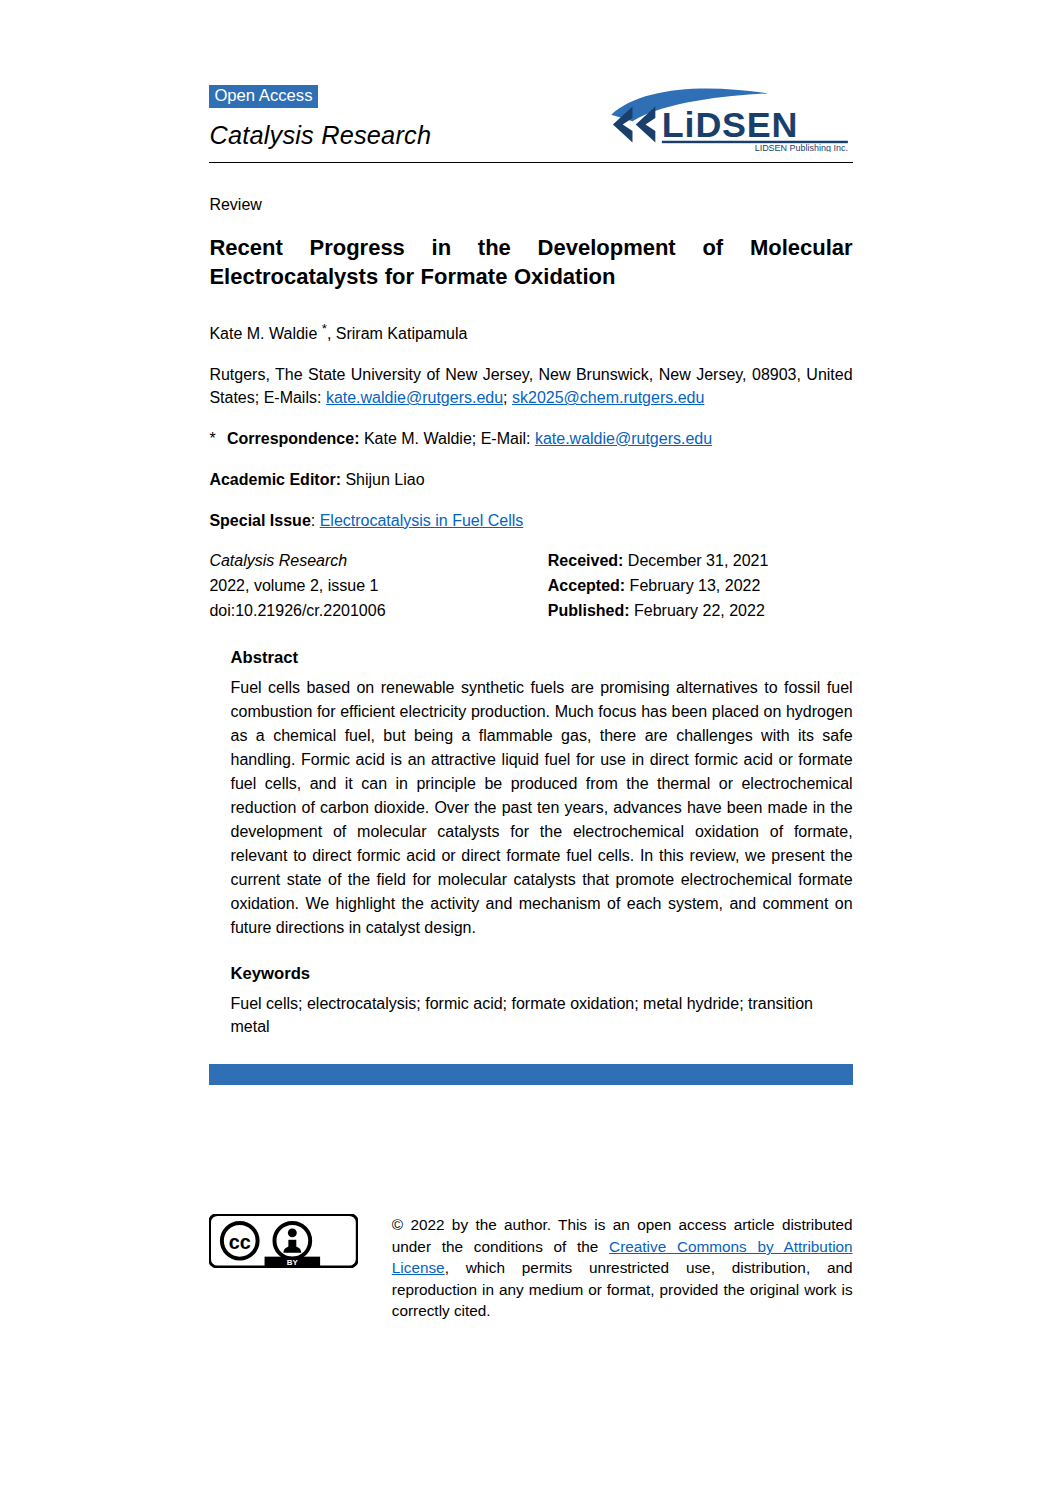Open Access
Catalysis Research
LiDSEN LIDSEN Publishing Inc.
Review
Recent Progress in the Development of Molecular Electrocatalysts for Formate Oxidation
Kate M. Waldie *, Sriram Katipamula
Rutgers, The State University of New Jersey, New Brunswick, New Jersey, 08903, United States; E-Mails: kate.waldie@rutgers.edu; sk2025@chem.rutgers.edu
*Correspondence: Kate M. Waldie; E-Mail: kate.waldie@rutgers.edu
Academic Editor: Shijun Liao
Special Issue: Electrocatalysis in Fuel Cells
Catalysis Research
2022, volume 2, issue 1
doi:10.21926/cr.2201006
Received: December 31, 2021
Accepted: February 13, 2022
Published: February 22, 2022
Abstract
Fuel cells based on renewable synthetic fuels are promising alternatives to fossil fuel combustion for efficient electricity production. Much focus has been placed on hydrogen as a chemical fuel, but being a flammable gas, there are challenges with its safe handling. Formic acid is an attractive liquid fuel for use in direct formic acid or formate fuel cells, and it can in principle be produced from the thermal or electrochemical reduction of carbon dioxide. Over the past ten years, advances have been made in the development of molecular catalysts for the electrochemical oxidation of formate, relevant to direct formic acid or direct formate fuel cells. In this review, we present the current state of the field for molecular catalysts that promote electrochemical formate oxidation. We highlight the activity and mechanism of each system, and comment on future directions in catalyst design.
Keywords
Fuel cells; electrocatalysis; formic acid; formate oxidation; metal hydride; transition metal
cc BY
© 2022 by the author. This is an open access article distributed under the conditions of the Creative Commons by Attribution License, which permits unrestricted use, distribution, and reproduction in any medium or format, provided the original work is correctly cited.